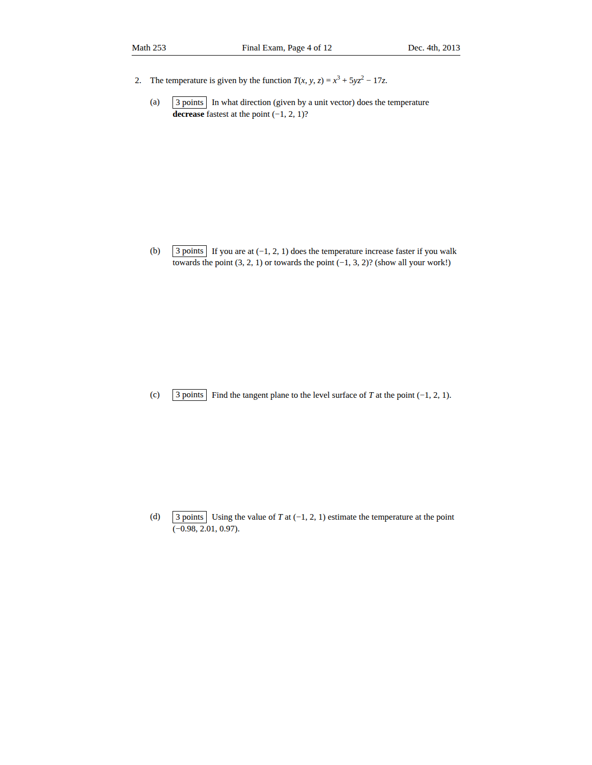Math 253 Final Exam, Page 4 of 12 Dec. 4th, 2013
2.
The temperature is given by the function T(x, y, z) = x3 + 5yz2 − 17z.
(a) 3 points In what direction (given by a unit vector) does the temperature decrease fastest at the point (−1, 2, 1)?
(b) 3 points If you are at (−1, 2, 1) does the temperature increase faster if you walk towards the point (3, 2, 1) or towards the point (−1, 3, 2)? (show all your work!)
(c) 3 points Find the tangent plane to the level surface of T at the point (−1, 2, 1).
(d) 3 points Using the value of T at (−1, 2, 1) estimate the temperature at the point (−0.98, 2.01, 0.97).